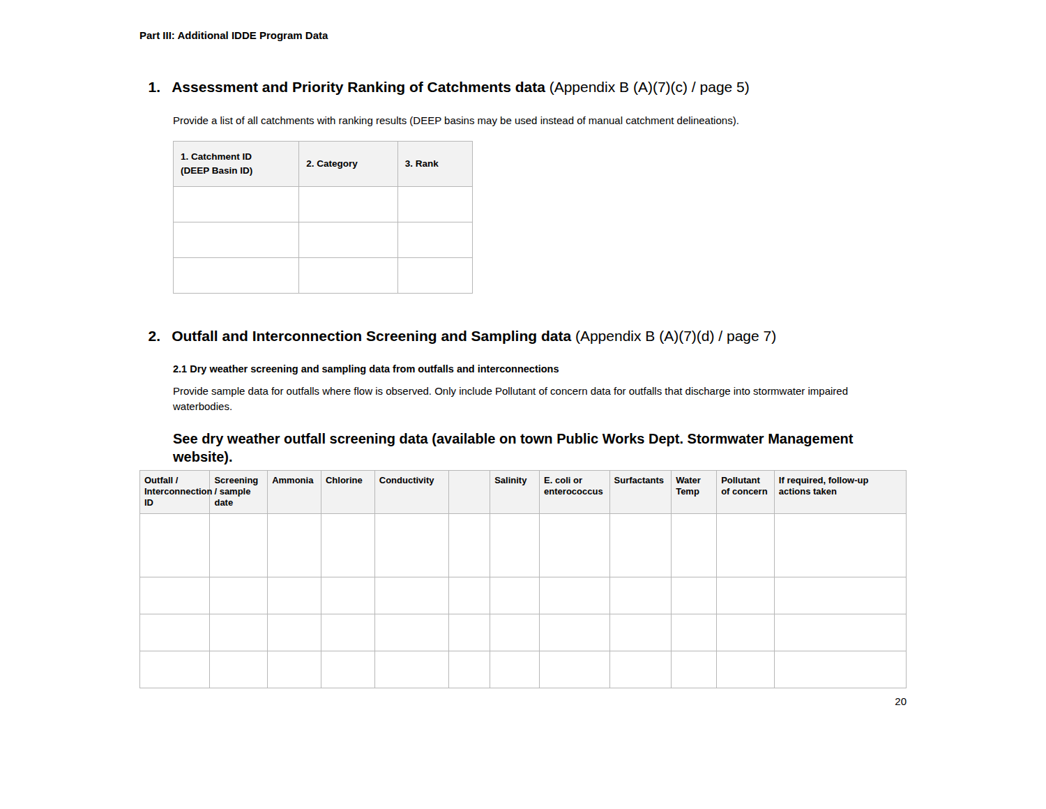Part III: Additional IDDE Program Data
Assessment and Priority Ranking of Catchments data (Appendix B (A)(7)(c) / page 5)
Provide a list of all catchments with ranking results (DEEP basins may be used instead of manual catchment delineations).
| 1. Catchment ID (DEEP Basin ID) | 2. Category | 3. Rank |
| --- | --- | --- |
Outfall and Interconnection Screening and Sampling data (Appendix B (A)(7)(d) / page 7)
2.1 Dry weather screening and sampling data from outfalls and interconnections
Provide sample data for outfalls where flow is observed. Only include Pollutant of concern data for outfalls that discharge into stormwater impaired waterbodies.
See dry weather outfall screening data (available on town Public Works Dept. Stormwater Management website).
| Outfall / Interconnection ID | Screening / sample date | Ammonia | Chlorine | Conductivity | | Salinity | E. coli or enterococcus | Surfactants | Water Temp | Pollutant of concern | If required, follow-up actions taken |
| --- | --- | --- | --- | --- | --- | --- | --- | --- | --- | --- | --- |
20